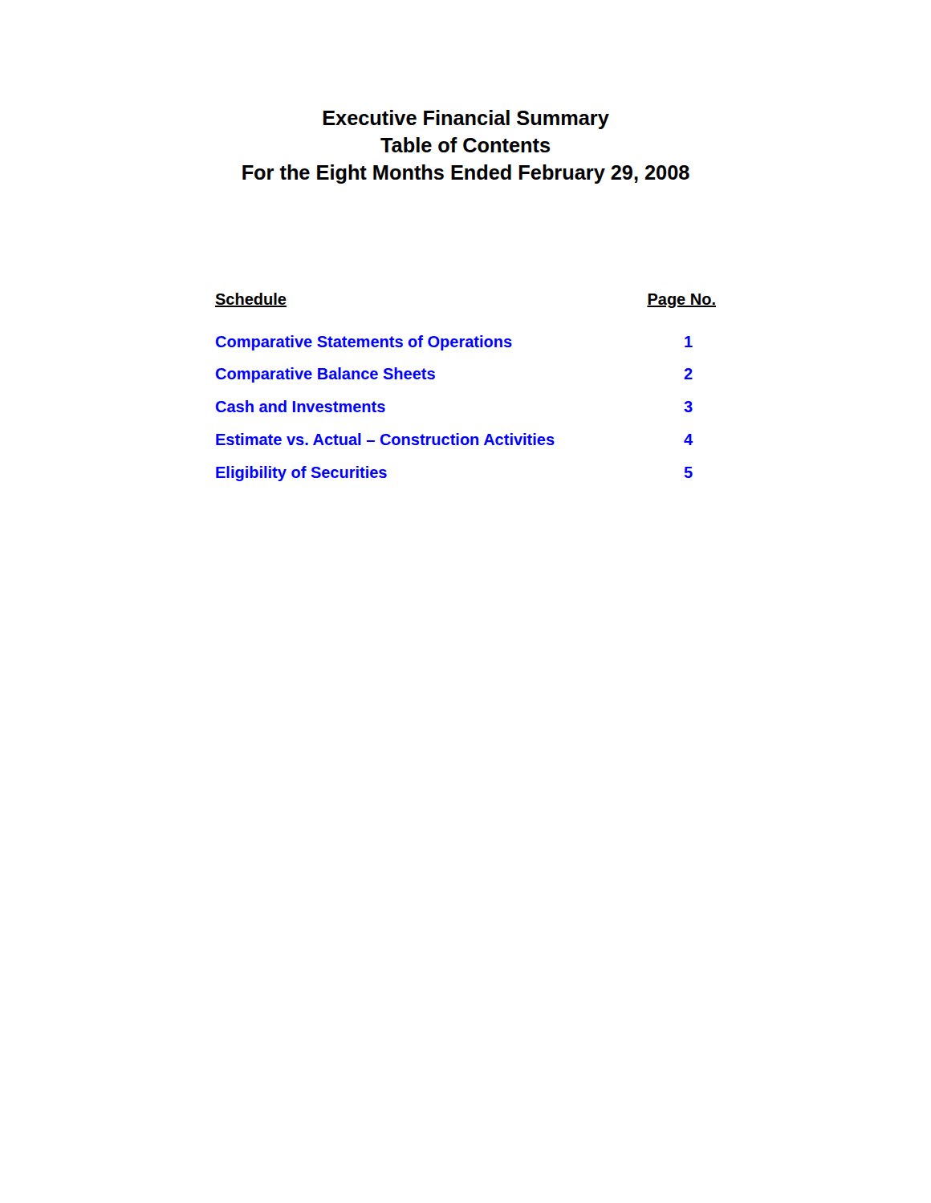Executive Financial Summary Table of Contents For the Eight Months Ended February 29, 2008
| Schedule | Page No. |
| --- | --- |
| Comparative Statements of Operations | 1 |
| Comparative Balance Sheets | 2 |
| Cash and Investments | 3 |
| Estimate vs. Actual – Construction Activities | 4 |
| Eligibility of Securities | 5 |